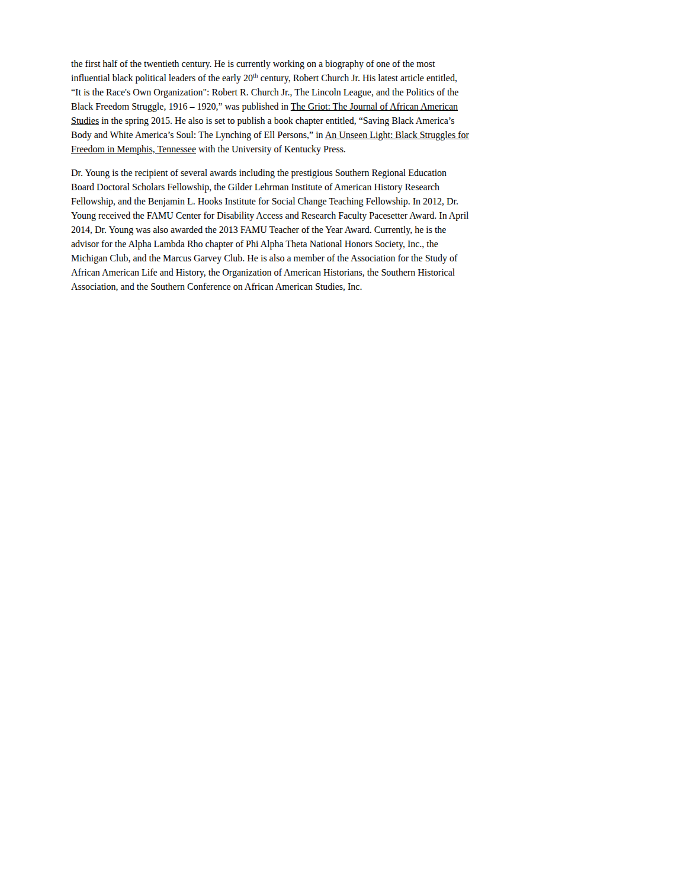the first half of the twentieth century. He is currently working on a biography of one of the most influential black political leaders of the early 20th century, Robert Church Jr. His latest article entitled, “It is the Race's Own Organization": Robert R. Church Jr., The Lincoln League, and the Politics of the Black Freedom Struggle, 1916 – 1920,” was published in The Griot: The Journal of African American Studies in the spring 2015. He also is set to publish a book chapter entitled, “Saving Black America’s Body and White America’s Soul: The Lynching of Ell Persons,” in An Unseen Light: Black Struggles for Freedom in Memphis, Tennessee with the University of Kentucky Press.
Dr. Young is the recipient of several awards including the prestigious Southern Regional Education Board Doctoral Scholars Fellowship, the Gilder Lehrman Institute of American History Research Fellowship, and the Benjamin L. Hooks Institute for Social Change Teaching Fellowship. In 2012, Dr. Young received the FAMU Center for Disability Access and Research Faculty Pacesetter Award. In April 2014, Dr. Young was also awarded the 2013 FAMU Teacher of the Year Award. Currently, he is the advisor for the Alpha Lambda Rho chapter of Phi Alpha Theta National Honors Society, Inc., the Michigan Club, and the Marcus Garvey Club. He is also a member of the Association for the Study of African American Life and History, the Organization of American Historians, the Southern Historical Association, and the Southern Conference on African American Studies, Inc.